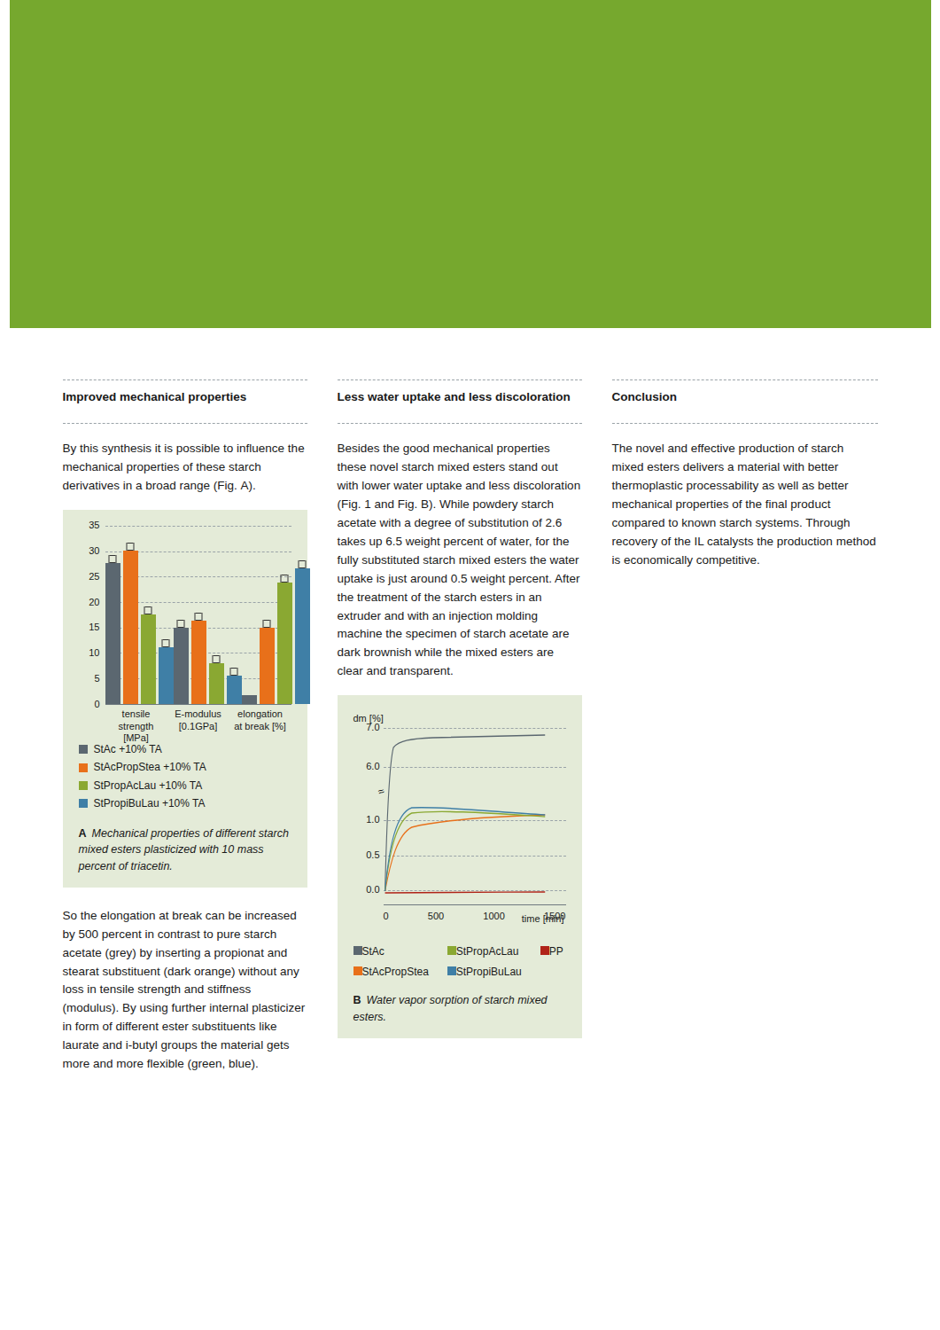Improved mechanical properties
By this synthesis it is possible to influence the mechanical properties of these starch derivatives in a broad range (Fig. A).
35 30 25 20 15 10 5 0
tensile
strength [MPa]
E-modulus
[0.1GPa]
elongation
at break [%]
StAc +10% TA
StAcPropStea +10% TA
StPropAcLau +10% TA
StPropiBuLau +10% TA
AMechanical properties of different starch mixed esters plasticized with 10 mass percent of triacetin.
So the elongation at break can be increased by 500 percent in contrast to pure starch acetate (grey) by inserting a propionat and stearat substituent (dark orange) without any loss in tensile strength and stiffness (modulus). By using further internal plasticizer in form of different ester substituents like laurate and i-butyl groups the material gets more and more flexible (green, blue).
Less water uptake and less discoloration
Besides the good mechanical properties these novel starch mixed esters stand out with lower water uptake and less discoloration (Fig. 1 and Fig. B). While powdery starch acetate with a degree of substitution of 2.6 takes up 6.5 weight percent of water, for the fully substituted starch mixed esters the water uptake is just around 0.5 weight percent. After the treatment of the starch esters in an extruder and with an injection molding machine the specimen of starch acetate are dark brownish while the mixed esters are clear and transparent.
dm [%]
7.0 6.0 ≈ 1.0 0.5 0.0
050010001500
time [min]
StAc
StPropAcLau
PP
StAcPropStea
StPropiBuLau
BWater vapor sorption of starch mixed esters.
Conclusion
The novel and effective production of starch mixed esters delivers a material with better thermoplastic processability as well as better mechanical properties of the final product compared to known starch systems. Through recovery of the IL catalysts the production method is economically competitive.